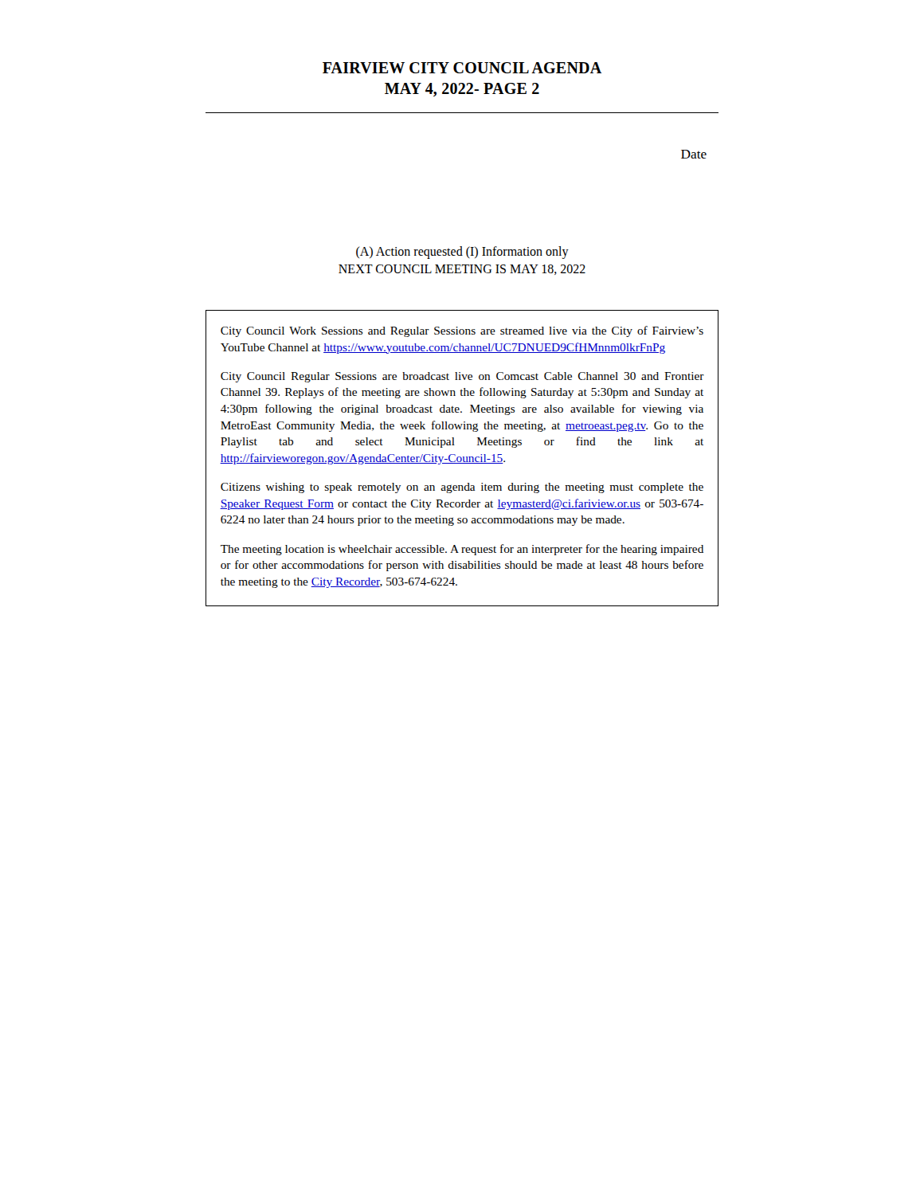FAIRVIEW CITY COUNCIL AGENDA MAY 4, 2022- PAGE 2
Date
(A) Action requested (I) Information only NEXT COUNCIL MEETING IS MAY 18, 2022
City Council Work Sessions and Regular Sessions are streamed live via the City of Fairview’s YouTube Channel at https://www.youtube.com/channel/UC7DNUED9CfHMnnm0lkrFnPg
City Council Regular Sessions are broadcast live on Comcast Cable Channel 30 and Frontier Channel 39. Replays of the meeting are shown the following Saturday at 5:30pm and Sunday at 4:30pm following the original broadcast date. Meetings are also available for viewing via MetroEast Community Media, the week following the meeting, at metroeast.peg.tv. Go to the Playlist tab and select Municipal Meetings or find the link at http://fairvieworegon.gov/AgendaCenter/City-Council-15.
Citizens wishing to speak remotely on an agenda item during the meeting must complete the Speaker Request Form or contact the City Recorder at leymasterd@ci.fariview.or.us or 503-674-6224 no later than 24 hours prior to the meeting so accommodations may be made.
The meeting location is wheelchair accessible. A request for an interpreter for the hearing impaired or for other accommodations for person with disabilities should be made at least 48 hours before the meeting to the City Recorder, 503-674-6224.